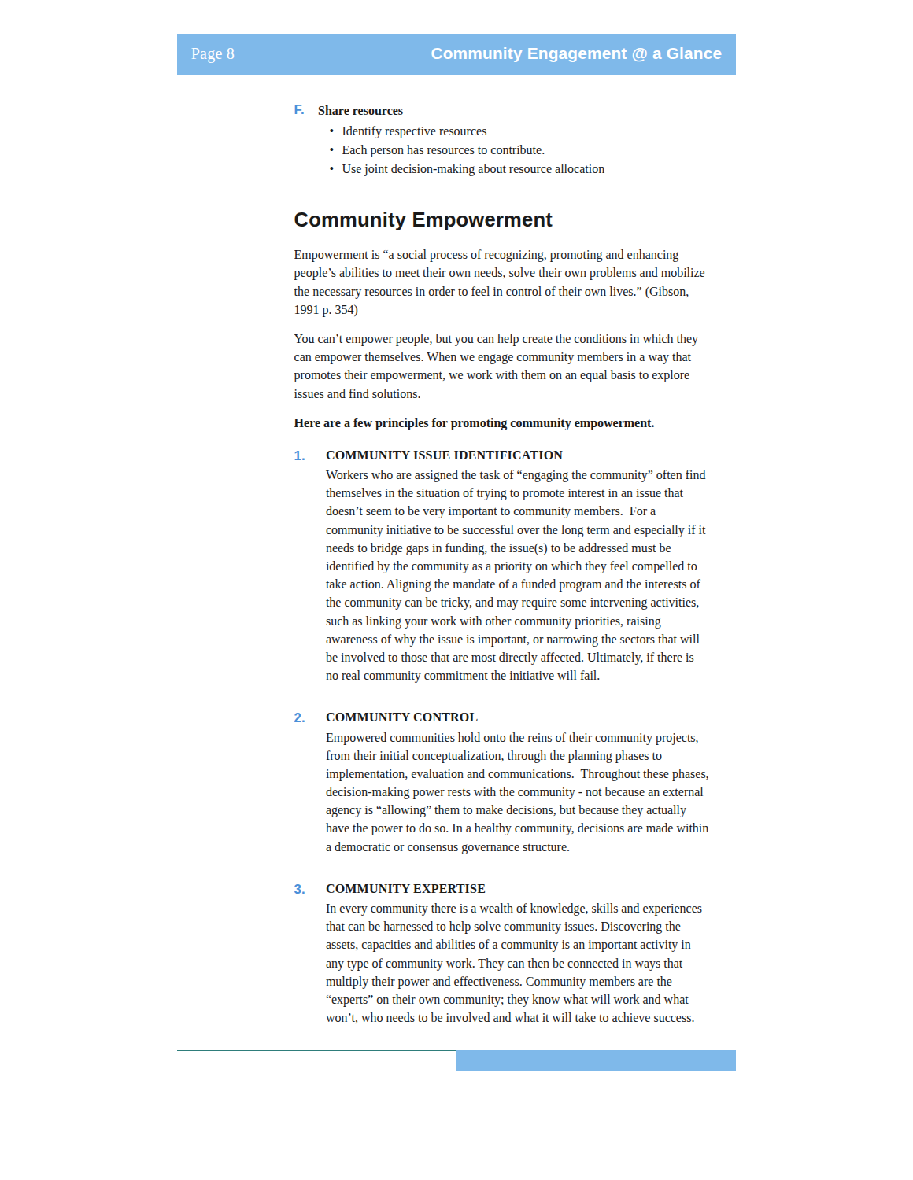Page 8 Community Engagement @ a Glance
F.
Share resources
Identify respective resources
Each person has resources to contribute.
Use joint decision-making about resource allocation
Community Empowerment
Empowerment is “a social process of recognizing, promoting and enhancing people’s abilities to meet their own needs, solve their own problems and mobilize the necessary resources in order to feel in control of their own lives.” (Gibson, 1991 p. 354)
You can’t empower people, but you can help create the conditions in which they can empower themselves. When we engage community members in a way that promotes their empowerment, we work with them on an equal basis to explore issues and find solutions.
Here are a few principles for promoting community empowerment.
COMMUNITY ISSUE IDENTIFICATION
Workers who are assigned the task of “engaging the community” often find themselves in the situation of trying to promote interest in an issue that doesn’t seem to be very important to community members. For a community initiative to be successful over the long term and especially if it needs to bridge gaps in funding, the issue(s) to be addressed must be identified by the community as a priority on which they feel compelled to take action. Aligning the mandate of a funded program and the interests of the community can be tricky, and may require some intervening activities, such as linking your work with other community priorities, raising awareness of why the issue is important, or narrowing the sectors that will be involved to those that are most directly affected. Ultimately, if there is no real community commitment the initiative will fail.
COMMUNITY CONTROL
Empowered communities hold onto the reins of their community projects, from their initial conceptualization, through the planning phases to implementation, evaluation and communications. Throughout these phases, decision-making power rests with the community - not because an external agency is “allowing” them to make decisions, but because they actually have the power to do so. In a healthy community, decisions are made within a democratic or consensus governance structure.
COMMUNITY EXPERTISE
In every community there is a wealth of knowledge, skills and experiences that can be harnessed to help solve community issues. Discovering the assets, capacities and abilities of a community is an important activity in any type of community work. They can then be connected in ways that multiply their power and effectiveness. Community members are the “experts” on their own community; they know what will work and what won’t, who needs to be involved and what it will take to achieve success.